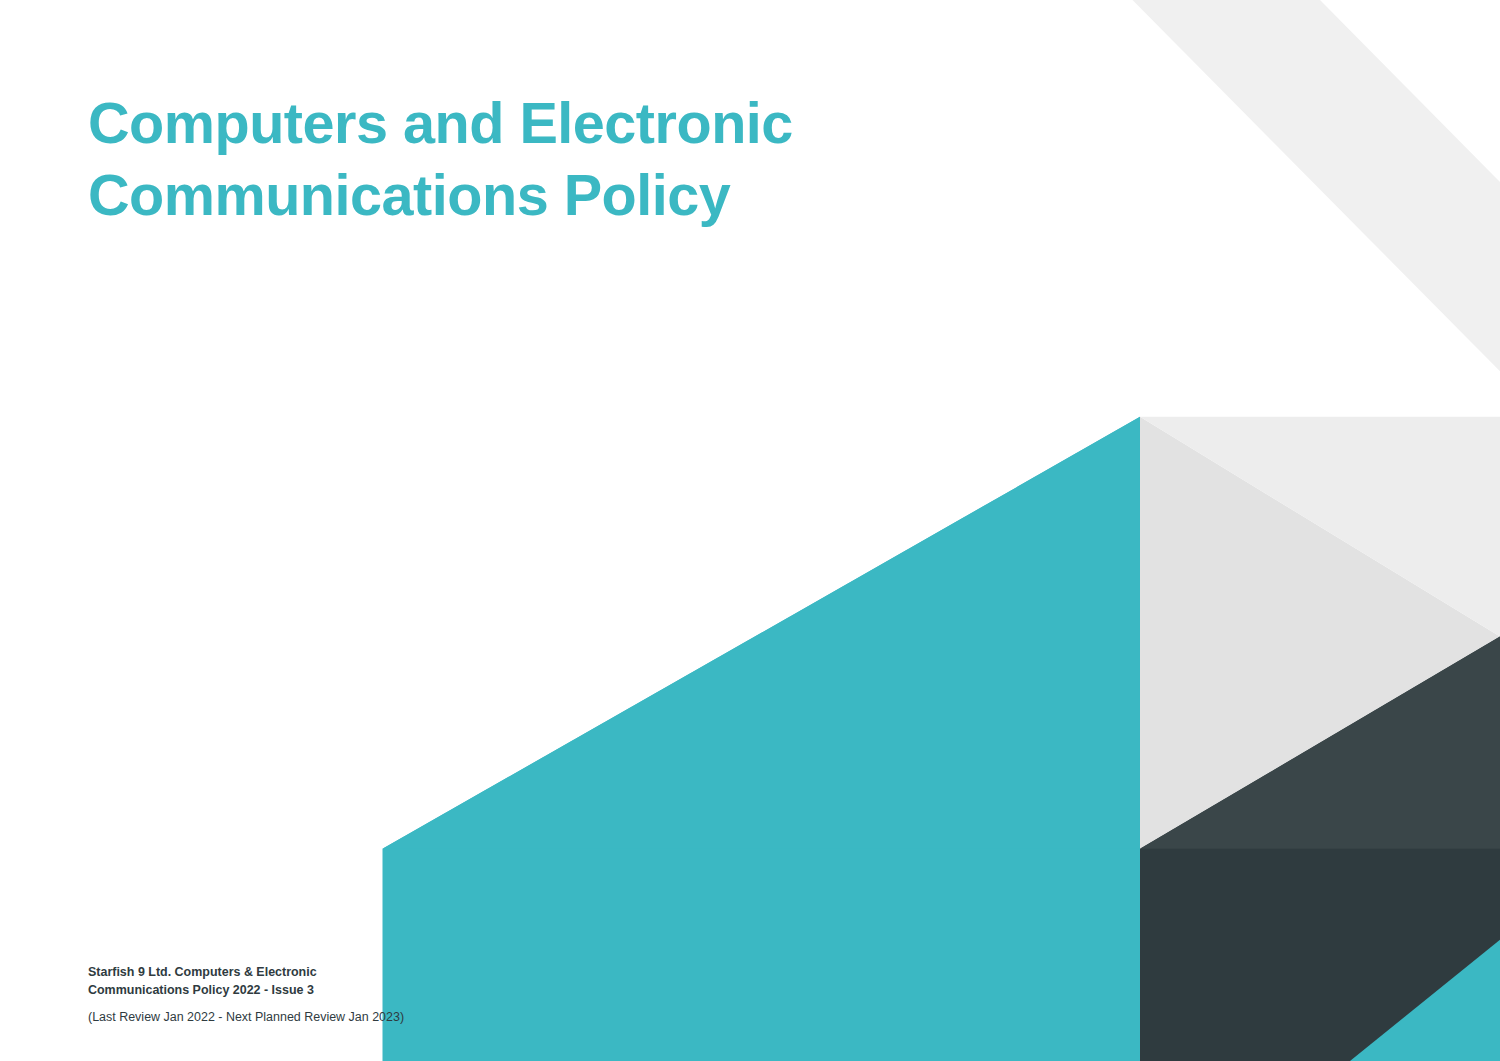Computers and Electronic
Communications Policy
Starfish 9 Ltd. Computers & Electronic
Communications Policy 2022 - Issue 3
(Last Review Jan 2022 - Next Planned Review Jan 2023)